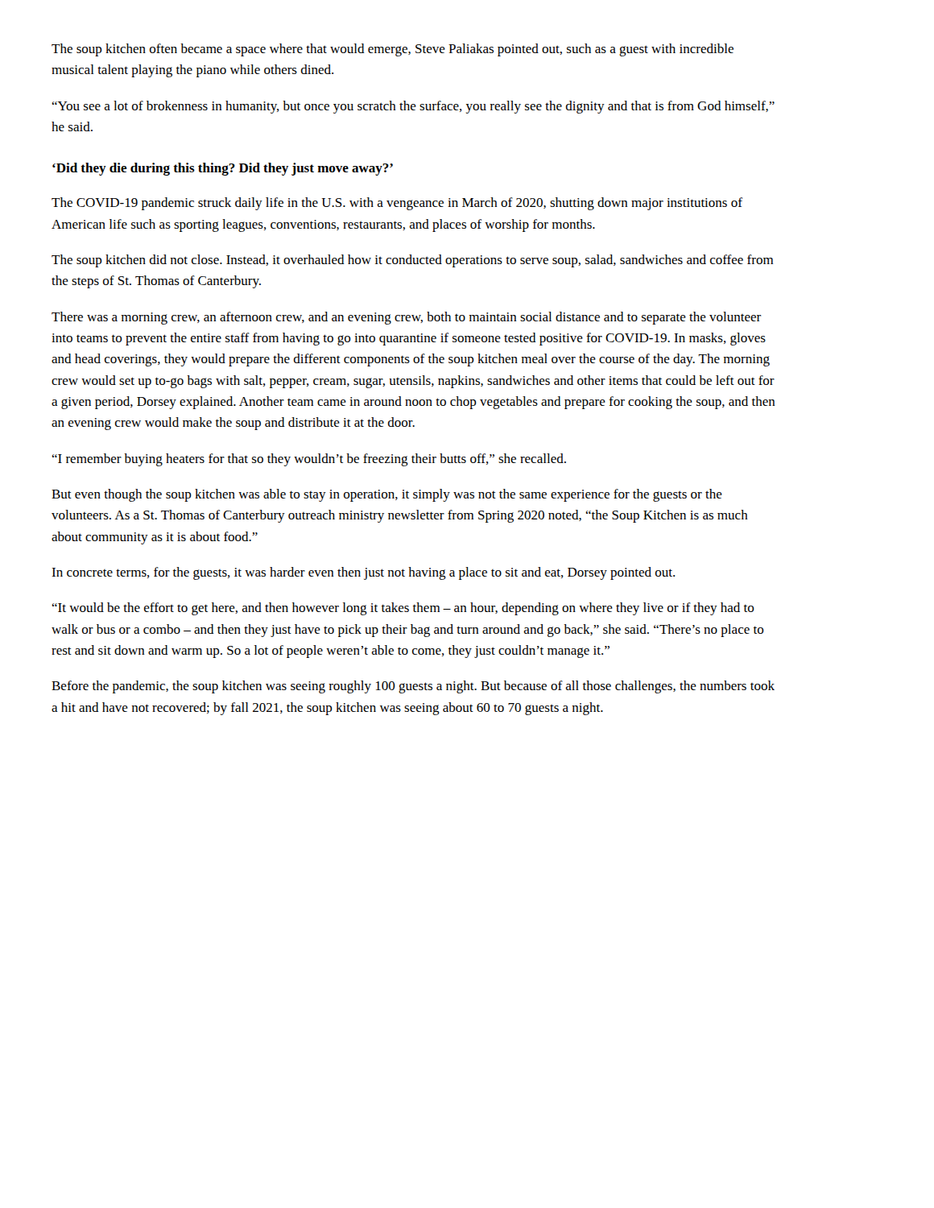The soup kitchen often became a space where that would emerge, Steve Paliakas pointed out, such as a guest with incredible musical talent playing the piano while others dined.
“You see a lot of brokenness in humanity, but once you scratch the surface, you really see the dignity and that is from God himself,” he said.
‘Did they die during this thing? Did they just move away?’
The COVID-19 pandemic struck daily life in the U.S. with a vengeance in March of 2020, shutting down major institutions of American life such as sporting leagues, conventions, restaurants, and places of worship for months.
The soup kitchen did not close. Instead, it overhauled how it conducted operations to serve soup, salad, sandwiches and coffee from the steps of St. Thomas of Canterbury.
There was a morning crew, an afternoon crew, and an evening crew, both to maintain social distance and to separate the volunteer into teams to prevent the entire staff from having to go into quarantine if someone tested positive for COVID-19. In masks, gloves and head coverings, they would prepare the different components of the soup kitchen meal over the course of the day. The morning crew would set up to-go bags with salt, pepper, cream, sugar, utensils, napkins, sandwiches and other items that could be left out for a given period, Dorsey explained. Another team came in around noon to chop vegetables and prepare for cooking the soup, and then an evening crew would make the soup and distribute it at the door.
“I remember buying heaters for that so they wouldn’t be freezing their butts off,” she recalled.
But even though the soup kitchen was able to stay in operation, it simply was not the same experience for the guests or the volunteers. As a St. Thomas of Canterbury outreach ministry newsletter from Spring 2020 noted, “the Soup Kitchen is as much about community as it is about food.”
In concrete terms, for the guests, it was harder even then just not having a place to sit and eat, Dorsey pointed out.
“It would be the effort to get here, and then however long it takes them – an hour, depending on where they live or if they had to walk or bus or a combo – and then they just have to pick up their bag and turn around and go back,” she said. “There’s no place to rest and sit down and warm up. So a lot of people weren’t able to come, they just couldn’t manage it.”
Before the pandemic, the soup kitchen was seeing roughly 100 guests a night. But because of all those challenges, the numbers took a hit and have not recovered; by fall 2021, the soup kitchen was seeing about 60 to 70 guests a night.